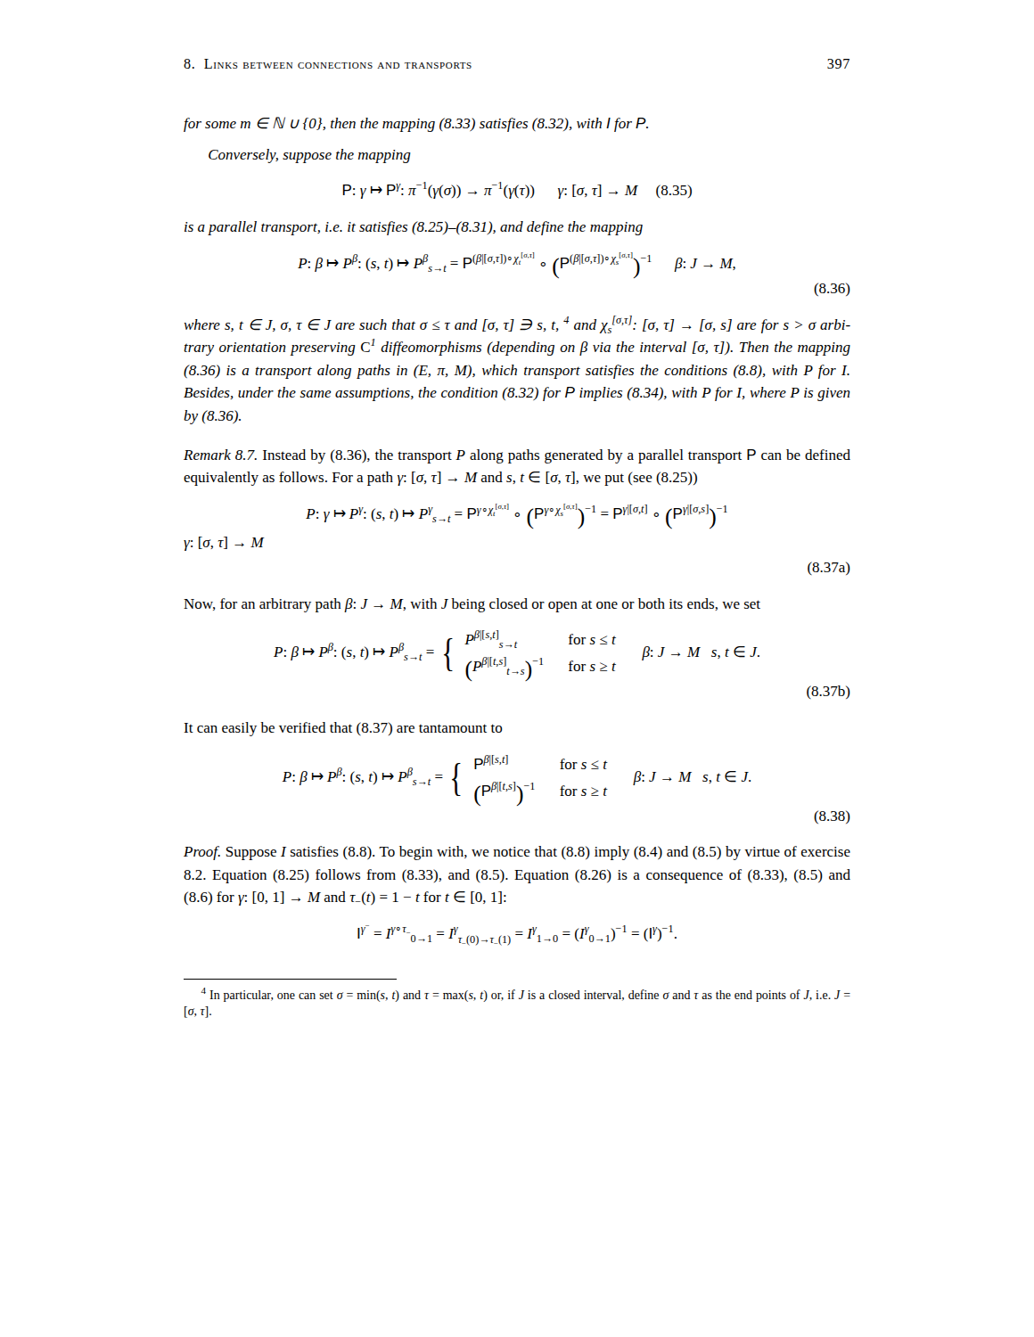8. Links between connections and transports 397
for some m ∈ ℕ ∪ {0}, then the mapping (8.33) satisfies (8.32), with I for P.
Conversely, suppose the mapping
P: γ ↦ Pγ: π−1(γ(σ)) → π−1(γ(τ)) γ: [σ, τ] → M (8.35)
is a parallel transport, i.e. it satisfies (8.25)–(8.31), and define the mapping
P: β ↦ Pβ: (s, t) ↦ Pβs→t = P(β|[σ,τ])∘χt[σ,τ] ∘ (P(β|[σ,τ])∘χs[σ,τ])−1 β: J → M,
(8.36)
where s, t ∈ J, σ, τ ∈ J are such that σ ≤ τ and [σ, τ] ∋ s, t, 4 and χs[σ,τ]: [σ, τ] → [σ, s] are for s > σ arbitrary orientation preserving C1 diffeomorphisms (depending on β via the interval [σ, τ]). Then the mapping (8.36) is a transport along paths in (E, π, M), which transport satisfies the conditions (8.8), with P for I. Besides, under the same assumptions, the condition (8.32) for P implies (8.34), with P for I, where P is given by (8.36).
Remark 8.7. Instead by (8.36), the transport P along paths generated by a parallel transport P can be defined equivalently as follows. For a path γ: [σ, τ] → M and s, t ∈ [σ, τ], we put (see (8.25))
P: γ ↦ Pγ: (s, t) ↦ Pγs→t = Pγ∘χt[σ,τ] ∘ (Pγ∘χs[σ,τ])−1 = Pγ|[σ,t] ∘ (Pγ|[σ,s])−1
γ: [σ, τ] → M
(8.37a)
Now, for an arbitrary path β: J → M, with J being closed or open at one or both its ends, we set
P: β ↦ Pβ: (s, t) ↦ Pβs→t = { Pβ|[s,t]s→t for s ≤ t (Pβ|[t,s]t→s)−1 for s ≥ t β: J → M s, t ∈ J.
(8.37b)
It can easily be verified that (8.37) are tantamount to
P: β ↦ Pβ: (s, t) ↦ Pβs→t = { Pβ|[s,t] for s ≤ t (Pβ|[t,s])−1 for s ≥ t β: J → M s, t ∈ J.
(8.38)
Proof. Suppose I satisfies (8.8). To begin with, we notice that (8.8) imply (8.4) and (8.5) by virtue of exercise 8.2. Equation (8.25) follows from (8.33), and (8.5). Equation (8.26) is a consequence of (8.33), (8.5) and (8.6) for γ: [0, 1] → M and τ−(t) = 1 − t for t ∈ [0, 1]:
Iγ− = Iγ∘τ−0→1 = Iγτ−(0)→τ−(1) = Iγ1→0 = (Iγ0→1)−1 = (Iγ)−1.
4 In particular, one can set σ = min(s, t) and τ = max(s, t) or, if J is a closed interval, define σ and τ as the end points of J, i.e. J = [σ, τ].